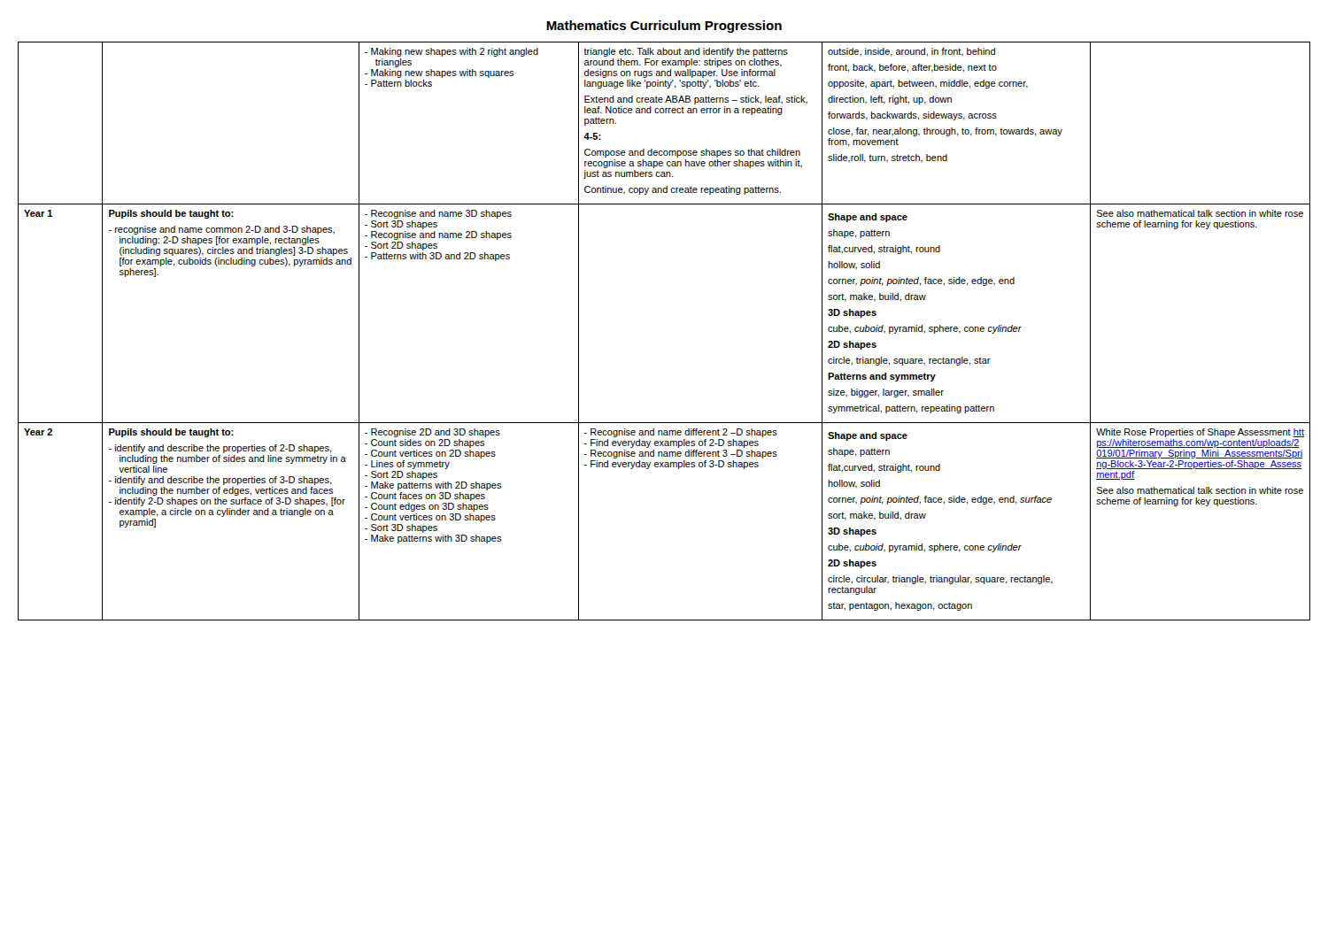Mathematics Curriculum Progression
| | | Making new shapes with 2 right angled triangles Making new shapes with squares Pattern blocks | triangle etc. Talk about and identify the patterns around them. For example: stripes on clothes, designs on rugs and wallpaper. Use informal language like 'pointy', 'spotty', 'blobs' etc. Extend and create ABAB patterns – stick, leaf, stick, leaf. Notice and correct an error in a repeating pattern. 4-5: Compose and decompose shapes so that children recognise a shape can have other shapes within it, just as numbers can. Continue, copy and create repeating patterns. | outside, inside, around, in front, behind front, back, before, after,beside, next to opposite, apart, between, middle, edge corner, direction, left, right, up, down forwards, backwards, sideways, across close, far, near,along, through, to, from, towards, away from, movement slide,roll, turn, stretch, bend | |
| Year 1 | Pupils should be taught to: recognise and name common 2-D and 3-D shapes, including: 2-D shapes [for example, rectangles (including squares), circles and triangles] 3-D shapes [for example, cuboids (including cubes), pyramids and spheres]. | Recognise and name 3D shapes Sort 3D shapes Recognise and name 2D shapes Sort 2D shapes Patterns with 3D and 2D shapes | | Shape and space shape, pattern flat,curved, straight, round hollow, solid corner, point, pointed , face, side, edge, end sort, make, build, draw 3D shapes cube, cuboid , pyramid, sphere, cone cylinder 2D shapes circle, triangle, square, rectangle, star Patterns and symmetry size, bigger, larger, smaller symmetrical, pattern, repeating pattern | See also mathematical talk section in white rose scheme of learning for key questions. |
| Year 2 | Pupils should be taught to: identify and describe the properties of 2-D shapes, including the number of sides and line symmetry in a vertical line identify and describe the properties of 3-D shapes, including the number of edges, vertices and faces identify 2-D shapes on the surface of 3-D shapes, [for example, a circle on a cylinder and a triangle on a pyramid] | Recognise 2D and 3D shapes Count sides on 2D shapes Count vertices on 2D shapes Lines of symmetry Sort 2D shapes Make patterns with 2D shapes Count faces on 3D shapes Count edges on 3D shapes Count vertices on 3D shapes Sort 3D shapes Make patterns with 3D shapes | Recognise and name different 2 –D shapes Find everyday examples of 2-D shapes Recognise and name different 3 –D shapes Find everyday examples of 3-D shapes | Shape and space shape, pattern flat,curved, straight, round hollow, solid corner, point, pointed , face, side, edge, end, surface sort, make, build, draw 3D shapes cube, cuboid , pyramid, sphere, cone cylinder 2D shapes circle, circular, triangle, triangular, square, rectangle, rectangular star, pentagon, hexagon, octagon | White Rose Properties of Shape Assessment https://whiterosemaths.com/wp-content/uploads/2019/01/Primary_Spring_Mini_Assessments/Spring-Block-3-Year-2-Properties-of-Shape_Assessment.pdf See also mathematical talk section in white rose scheme of learning for key questions. |